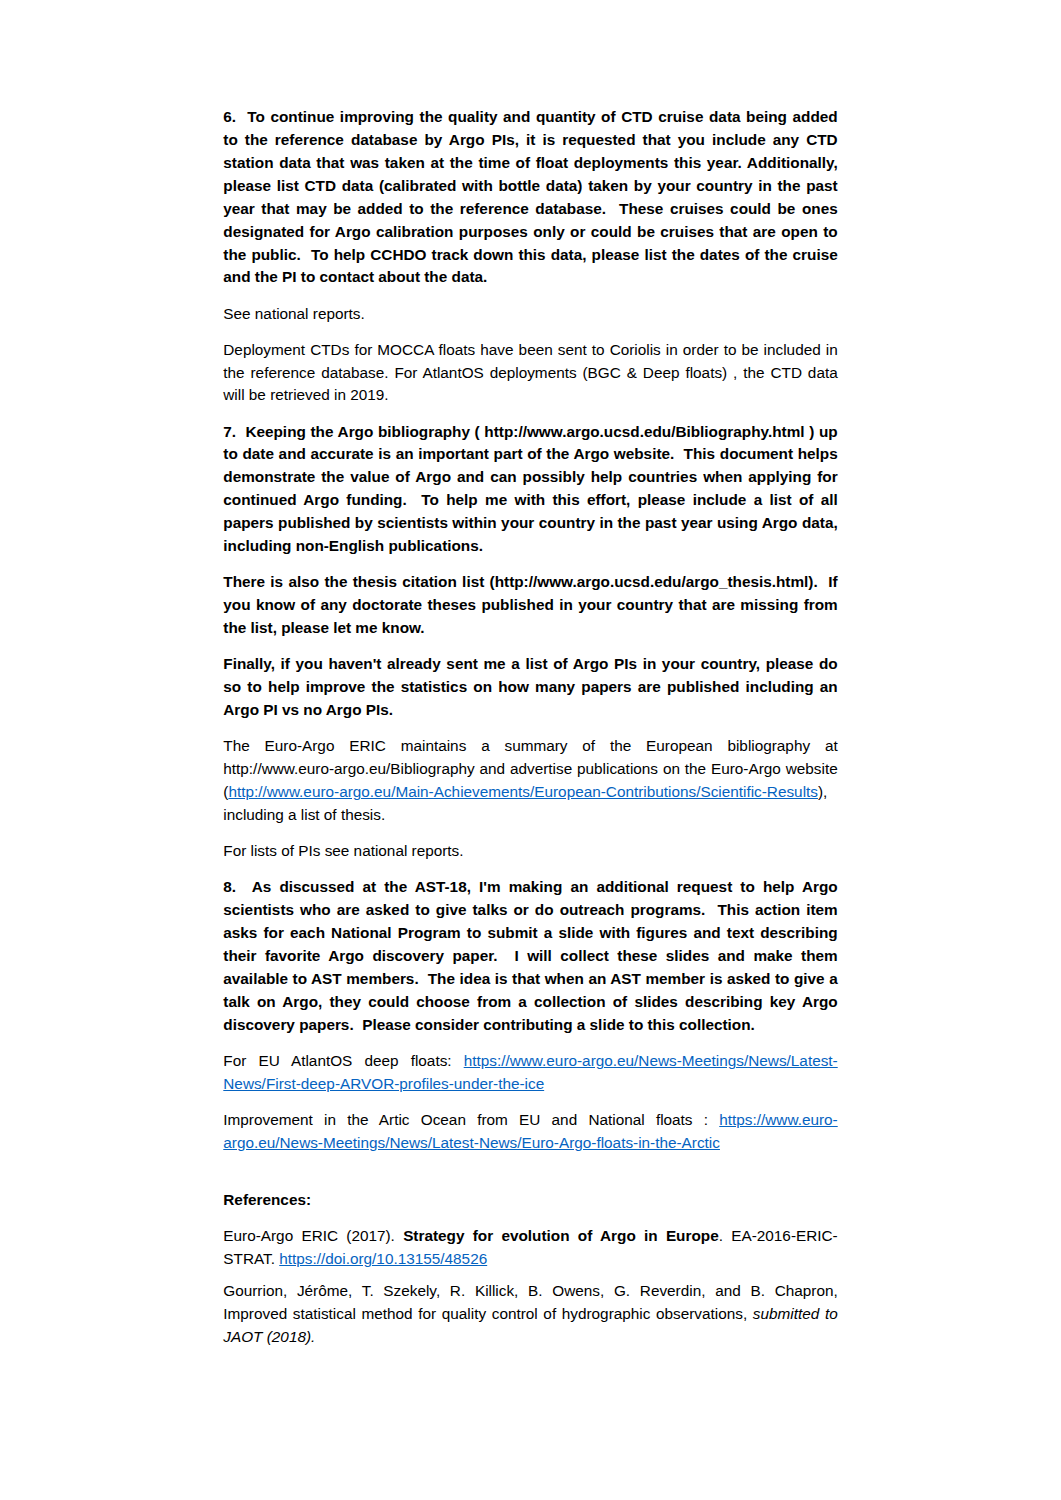6. To continue improving the quality and quantity of CTD cruise data being added to the reference database by Argo PIs, it is requested that you include any CTD station data that was taken at the time of float deployments this year. Additionally, please list CTD data (calibrated with bottle data) taken by your country in the past year that may be added to the reference database. These cruises could be ones designated for Argo calibration purposes only or could be cruises that are open to the public. To help CCHDO track down this data, please list the dates of the cruise and the PI to contact about the data.
See national reports.
Deployment CTDs for MOCCA floats have been sent to Coriolis in order to be included in the reference database. For AtlantOS deployments (BGC & Deep floats) , the CTD data will be retrieved in 2019.
7. Keeping the Argo bibliography ( http://www.argo.ucsd.edu/Bibliography.html ) up to date and accurate is an important part of the Argo website. This document helps demonstrate the value of Argo and can possibly help countries when applying for continued Argo funding. To help me with this effort, please include a list of all papers published by scientists within your country in the past year using Argo data, including non-English publications.
There is also the thesis citation list (http://www.argo.ucsd.edu/argo_thesis.html). If you know of any doctorate theses published in your country that are missing from the list, please let me know.
Finally, if you haven't already sent me a list of Argo PIs in your country, please do so to help improve the statistics on how many papers are published including an Argo PI vs no Argo PIs.
The Euro-Argo ERIC maintains a summary of the European bibliography at http://www.euro-argo.eu/Bibliography and advertise publications on the Euro-Argo website (http://www.euro-argo.eu/Main-Achievements/European-Contributions/Scientific-Results), including a list of thesis.
For lists of PIs see national reports.
8. As discussed at the AST-18, I'm making an additional request to help Argo scientists who are asked to give talks or do outreach programs. This action item asks for each National Program to submit a slide with figures and text describing their favorite Argo discovery paper. I will collect these slides and make them available to AST members. The idea is that when an AST member is asked to give a talk on Argo, they could choose from a collection of slides describing key Argo discovery papers. Please consider contributing a slide to this collection.
For EU AtlantOS deep floats: https://www.euro-argo.eu/News-Meetings/News/Latest-News/First-deep-ARVOR-profiles-under-the-ice
Improvement in the Artic Ocean from EU and National floats : https://www.euro-argo.eu/News-Meetings/News/Latest-News/Euro-Argo-floats-in-the-Arctic
References:
Euro-Argo ERIC (2017). Strategy for evolution of Argo in Europe. EA-2016-ERIC-STRAT. https://doi.org/10.13155/48526
Gourrion, Jérôme, T. Szekely, R. Killick, B. Owens, G. Reverdin, and B. Chapron, Improved statistical method for quality control of hydrographic observations, submitted to JAOT (2018).